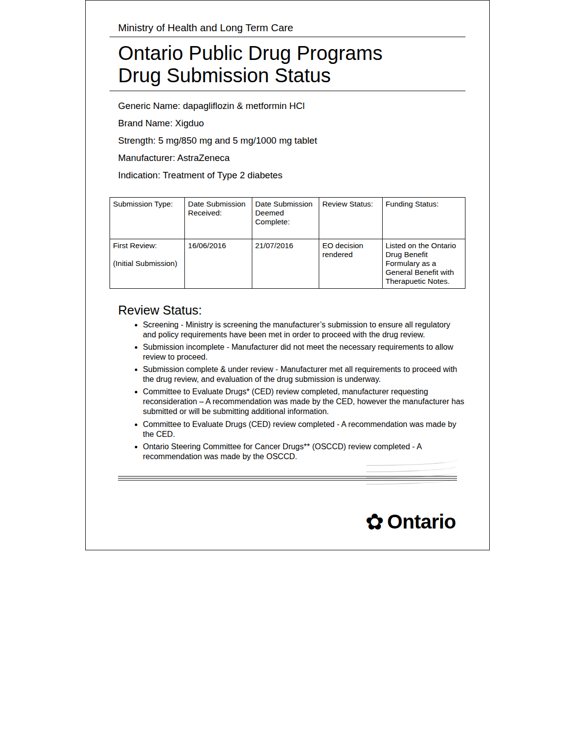Ministry of Health and Long Term Care
Ontario Public Drug Programs
Drug Submission Status
Generic Name: dapagliflozin & metformin HCl
Brand Name: Xigduo
Strength: 5 mg/850 mg and 5 mg/1000 mg tablet
Manufacturer: AstraZeneca
Indication: Treatment of Type 2 diabetes
| Submission Type: | Date Submission Received: | Date Submission Deemed Complete: | Review Status: | Funding Status: |
| --- | --- | --- | --- | --- |
| First Review: (Initial Submission) | 16/06/2016 | 21/07/2016 | EO decision rendered | Listed on the Ontario Drug Benefit Formulary as a General Benefit with Therapuetic Notes. |
Review Status:
Screening - Ministry is screening the manufacturer’s submission to ensure all regulatory and policy requirements have been met in order to proceed with the drug review.
Submission incomplete - Manufacturer did not meet the necessary requirements to allow review to proceed.
Submission complete & under review - Manufacturer met all requirements to proceed with the drug review, and evaluation of the drug submission is underway.
Committee to Evaluate Drugs* (CED) review completed, manufacturer requesting reconsideration – A recommendation was made by the CED, however the manufacturer has submitted or will be submitting additional information.
Committee to Evaluate Drugs (CED) review completed - A recommendation was made by the CED.
Ontario Steering Committee for Cancer Drugs** (OSCCD) review completed - A recommendation was made by the OSCCD.
✿ Ontario